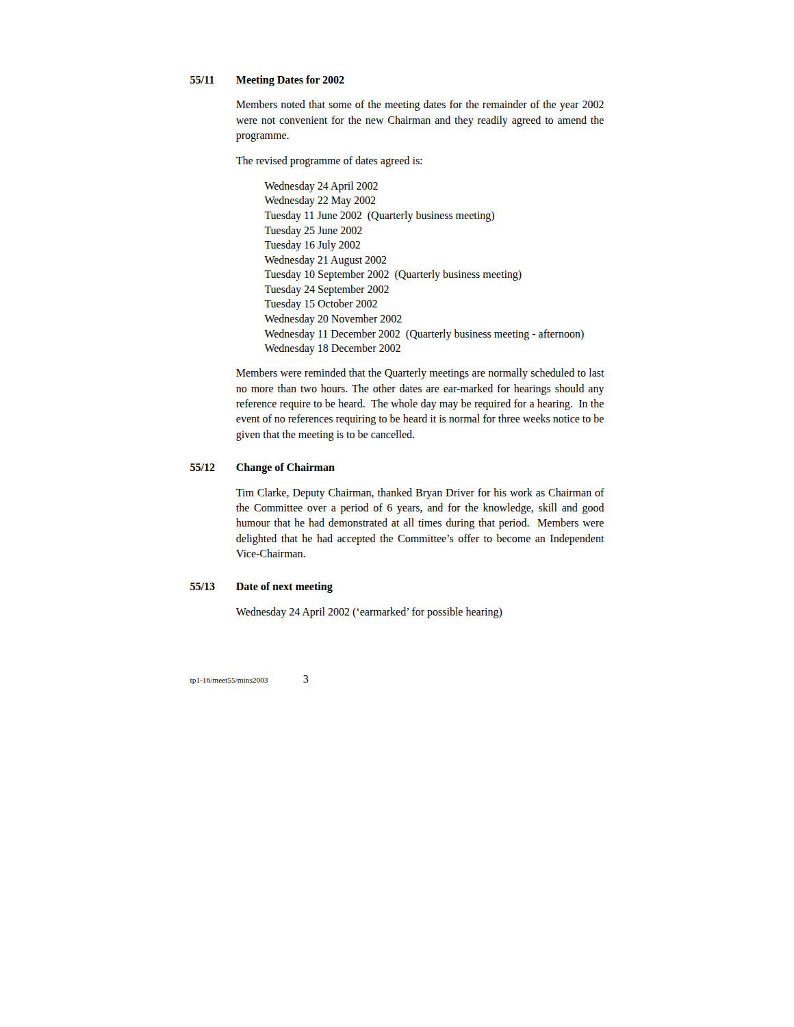55/11 Meeting Dates for 2002
Members noted that some of the meeting dates for the remainder of the year 2002 were not convenient for the new Chairman and they readily agreed to amend the programme.
The revised programme of dates agreed is:
Wednesday 24 April 2002
Wednesday 22 May 2002
Tuesday 11 June 2002 (Quarterly business meeting)
Tuesday 25 June 2002
Tuesday 16 July 2002
Wednesday 21 August 2002
Tuesday 10 September 2002 (Quarterly business meeting)
Tuesday 24 September 2002
Tuesday 15 October 2002
Wednesday 20 November 2002
Wednesday 11 December 2002 (Quarterly business meeting - afternoon)
Wednesday 18 December 2002
Members were reminded that the Quarterly meetings are normally scheduled to last no more than two hours. The other dates are ear-marked for hearings should any reference require to be heard. The whole day may be required for a hearing. In the event of no references requiring to be heard it is normal for three weeks notice to be given that the meeting is to be cancelled.
55/12 Change of Chairman
Tim Clarke, Deputy Chairman, thanked Bryan Driver for his work as Chairman of the Committee over a period of 6 years, and for the knowledge, skill and good humour that he had demonstrated at all times during that period. Members were delighted that he had accepted the Committee’s offer to become an Independent Vice-Chairman.
55/13 Date of next meeting
Wednesday 24 April 2002 (‘earmarked’ for possible hearing)
tp1-16/meet55/mins2003 3